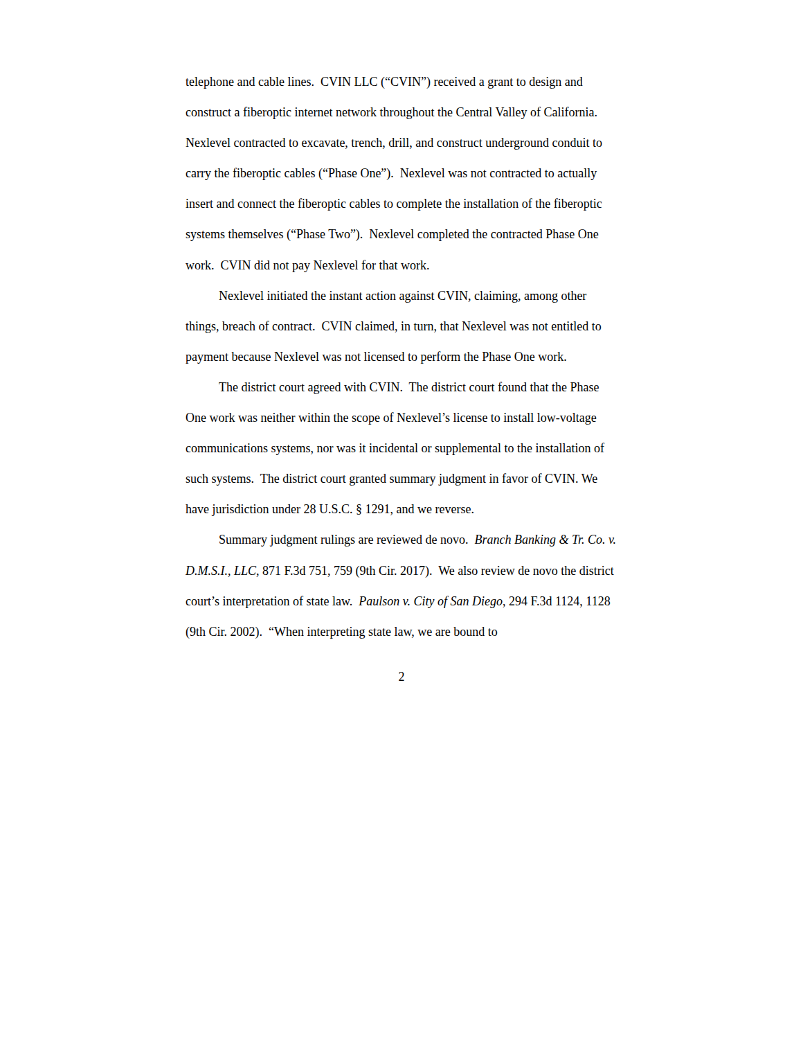telephone and cable lines. CVIN LLC (“CVIN”) received a grant to design and construct a fiberoptic internet network throughout the Central Valley of California. Nexlevel contracted to excavate, trench, drill, and construct underground conduit to carry the fiberoptic cables (“Phase One”). Nexlevel was not contracted to actually insert and connect the fiberoptic cables to complete the installation of the fiberoptic systems themselves (“Phase Two”). Nexlevel completed the contracted Phase One work. CVIN did not pay Nexlevel for that work.
Nexlevel initiated the instant action against CVIN, claiming, among other things, breach of contract. CVIN claimed, in turn, that Nexlevel was not entitled to payment because Nexlevel was not licensed to perform the Phase One work.
The district court agreed with CVIN. The district court found that the Phase One work was neither within the scope of Nexlevel’s license to install low-voltage communications systems, nor was it incidental or supplemental to the installation of such systems. The district court granted summary judgment in favor of CVIN. We have jurisdiction under 28 U.S.C. § 1291, and we reverse.
Summary judgment rulings are reviewed de novo. Branch Banking & Tr. Co. v. D.M.S.I., LLC, 871 F.3d 751, 759 (9th Cir. 2017). We also review de novo the district court’s interpretation of state law. Paulson v. City of San Diego, 294 F.3d 1124, 1128 (9th Cir. 2002). “When interpreting state law, we are bound to
2